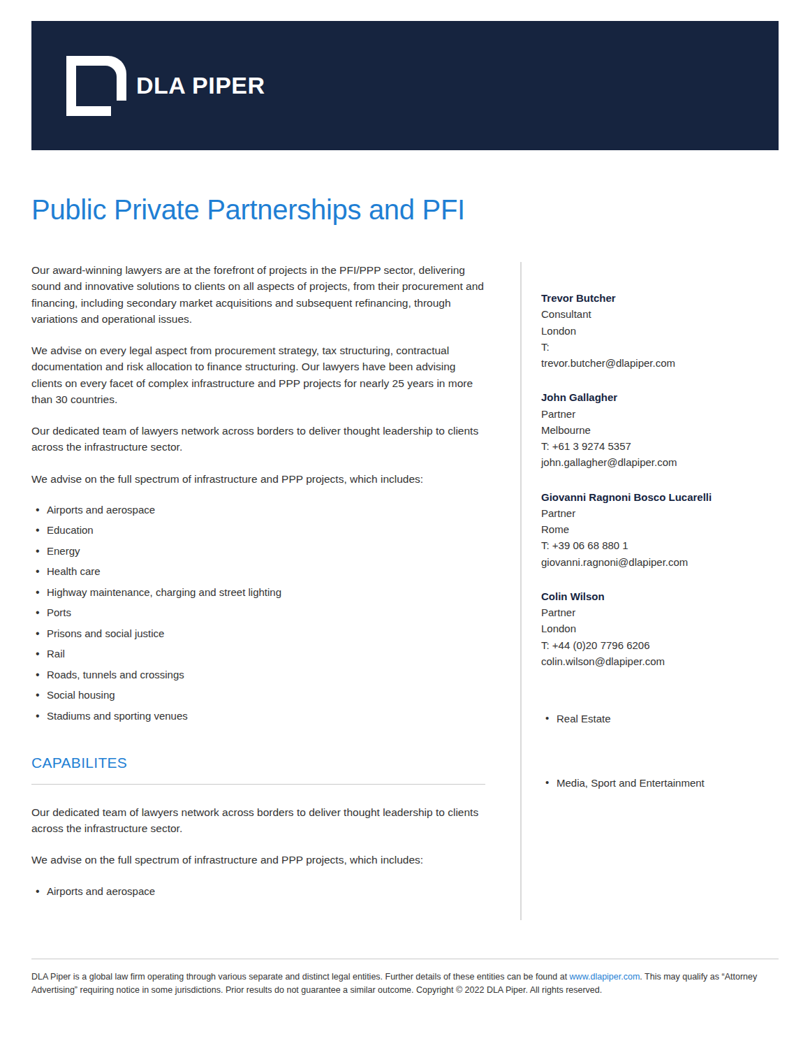DLA PIPER
Public Private Partnerships and PFI
Our award-winning lawyers are at the forefront of projects in the PFI/PPP sector, delivering sound and innovative solutions to clients on all aspects of projects, from their procurement and financing, including secondary market acquisitions and subsequent refinancing, through variations and operational issues.
We advise on every legal aspect from procurement strategy, tax structuring, contractual documentation and risk allocation to finance structuring. Our lawyers have been advising clients on every facet of complex infrastructure and PPP projects for nearly 25 years in more than 30 countries.
Our dedicated team of lawyers network across borders to deliver thought leadership to clients across the infrastructure sector.
We advise on the full spectrum of infrastructure and PPP projects, which includes:
Airports and aerospace
Education
Energy
Health care
Highway maintenance, charging and street lighting
Ports
Prisons and social justice
Rail
Roads, tunnels and crossings
Social housing
Stadiums and sporting venues
CAPABILITES
Our dedicated team of lawyers network across borders to deliver thought leadership to clients across the infrastructure sector.
We advise on the full spectrum of infrastructure and PPP projects, which includes:
Airports and aerospace
Trevor Butcher
Consultant
London
T:
trevor.butcher@dlapiper.com
John Gallagher
Partner
Melbourne
T: +61 3 9274 5357
john.gallagher@dlapiper.com
Giovanni Ragnoni Bosco Lucarelli
Partner
Rome
T: +39 06 68 880 1
giovanni.ragnoni@dlapiper.com
Colin Wilson
Partner
London
T: +44 (0)20 7796 6206
colin.wilson@dlapiper.com
Real Estate
Media, Sport and Entertainment
DLA Piper is a global law firm operating through various separate and distinct legal entities. Further details of these entities can be found at www.dlapiper.com. This may qualify as “Attorney Advertising” requiring notice in some jurisdictions. Prior results do not guarantee a similar outcome. Copyright © 2022 DLA Piper. All rights reserved.